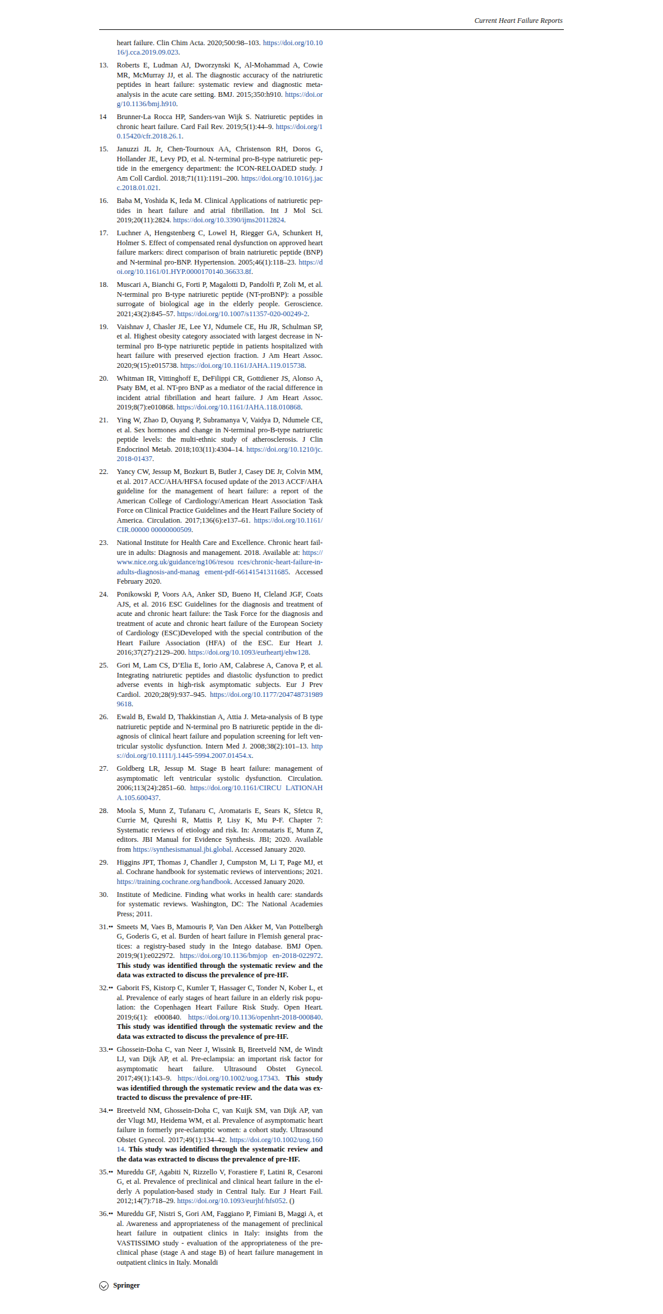Current Heart Failure Reports
heart failure. Clin Chim Acta. 2020;500:98–103. https://doi.org/10.1016/j.cca.2019.09.023.
13. Roberts E, Ludman AJ, Dworzynski K, Al-Mohammad A, Cowie MR, McMurray JJ, et al. The diagnostic accuracy of the natriuretic peptides in heart failure: systematic review and diagnostic meta-analysis in the acute care setting. BMJ. 2015;350:h910. https://doi.org/10.1136/bmj.h910.
14 Brunner-La Rocca HP, Sanders-van Wijk S. Natriuretic peptides in chronic heart failure. Card Fail Rev. 2019;5(1):44–9. https://doi.org/10.15420/cfr.2018.26.1.
15. Januzzi JL Jr, Chen-Tournoux AA, Christenson RH, Doros G, Hollander JE, Levy PD, et al. N-terminal pro-B-type natriuretic peptide in the emergency department: the ICON-RELOADED study. J Am Coll Cardiol. 2018;71(11):1191–200. https://doi.org/10.1016/j.jacc.2018.01.021.
16. Baba M, Yoshida K, Ieda M. Clinical Applications of natriuretic peptides in heart failure and atrial fibrillation. Int J Mol Sci. 2019;20(11):2824. https://doi.org/10.3390/ijms20112824.
17. Luchner A, Hengstenberg C, Lowel H, Riegger GA, Schunkert H, Holmer S. Effect of compensated renal dysfunction on approved heart failure markers: direct comparison of brain natriuretic peptide (BNP) and N-terminal pro-BNP. Hypertension. 2005;46(1):118–23. https://doi.org/10.1161/01.HYP.0000170140.36633.8f.
18. Muscari A, Bianchi G, Forti P, Magalotti D, Pandolfi P, Zoli M, et al. N-terminal pro B-type natriuretic peptide (NT-proBNP): a possible surrogate of biological age in the elderly people. Geroscience. 2021;43(2):845–57. https://doi.org/10.1007/s11357-020-00249-2.
19. Vaishnav J, Chasler JE, Lee YJ, Ndumele CE, Hu JR, Schulman SP, et al. Highest obesity category associated with largest decrease in N-terminal pro B-type natriuretic peptide in patients hospitalized with heart failure with preserved ejection fraction. J Am Heart Assoc. 2020;9(15):e015738. https://doi.org/10.1161/JAHA.119.015738.
20. Whitman IR, Vittinghoff E, DeFilippi CR, Gottdiener JS, Alonso A, Psaty BM, et al. NT-pro BNP as a mediator of the racial difference in incident atrial fibrillation and heart failure. J Am Heart Assoc. 2019;8(7):e010868. https://doi.org/10.1161/JAHA.118.010868.
21. Ying W, Zhao D, Ouyang P, Subramanya V, Vaidya D, Ndumele CE, et al. Sex hormones and change in N-terminal pro-B-type natriuretic peptide levels: the multi-ethnic study of atherosclerosis. J Clin Endocrinol Metab. 2018;103(11):4304–14. https://doi.org/10.1210/jc.2018-01437.
22. Yancy CW, Jessup M, Bozkurt B, Butler J, Casey DE Jr, Colvin MM, et al. 2017 ACC/AHA/HFSA focused update of the 2013 ACCF/AHA guideline for the management of heart failure: a report of the American College of Cardiology/American Heart Association Task Force on Clinical Practice Guidelines and the Heart Failure Society of America. Circulation. 2017;136(6):e137–61. https://doi.org/10.1161/CIR.00000 00000000509.
23. National Institute for Health Care and Excellence. Chronic heart failure in adults: Diagnosis and management. 2018. Available at: https://www.nice.org.uk/guidance/ng106/resou rces/chronic-heart-failure-in-adults-diagnosis-and-manag ement-pdf-66141541311685. Accessed February 2020.
24. Ponikowski P, Voors AA, Anker SD, Bueno H, Cleland JGF, Coats AJS, et al. 2016 ESC Guidelines for the diagnosis and treatment of acute and chronic heart failure: the Task Force for the diagnosis and treatment of acute and chronic heart failure of the European Society of Cardiology (ESC)Developed with the special contribution of the Heart Failure Association (HFA) of the ESC. Eur Heart J. 2016;37(27):2129–200. https://doi.org/10.1093/eurheartj/ehw128.
25. Gori M, Lam CS, D’Elia E, Iorio AM, Calabrese A, Canova P, et al. Integrating natriuretic peptides and diastolic dysfunction to predict adverse events in high-risk asymptomatic subjects. Eur J Prev Cardiol. 2020;28(9):937–945. https://doi.org/10.1177/2047487319899618.
26. Ewald B, Ewald D, Thakkinstian A, Attia J. Meta-analysis of B type natriuretic peptide and N-terminal pro B natriuretic peptide in the diagnosis of clinical heart failure and population screening for left ventricular systolic dysfunction. Intern Med J. 2008;38(2):101–13. https://doi.org/10.1111/j.1445-5994.2007.01454.x.
27. Goldberg LR, Jessup M. Stage B heart failure: management of asymptomatic left ventricular systolic dysfunction. Circulation. 2006;113(24):2851–60. https://doi.org/10.1161/CIRCU LATIONAHA.105.600437.
28. Moola S, Munn Z, Tufanaru C, Aromataris E, Sears K, Sfetcu R, Currie M, Qureshi R, Mattis P, Lisy K, Mu P-F. Chapter 7: Systematic reviews of etiology and risk. In: Aromataris E, Munn Z, editors. JBI Manual for Evidence Synthesis. JBI; 2020. Available from https://synthesismanual.jbi.global. Accessed January 2020.
29. Higgins JPT, Thomas J, Chandler J, Cumpston M, Li T, Page MJ, et al. Cochrane handbook for systematic reviews of interventions; 2021. https://training.cochrane.org/handbook. Accessed January 2020.
30. Institute of Medicine. Finding what works in health care: standards for systematic reviews. Washington, DC: The National Academies Press; 2011.
31.•• Smeets M, Vaes B, Mamouris P, Van Den Akker M, Van Pottelbergh G, Goderis G, et al. Burden of heart failure in Flemish general practices: a registry-based study in the Intego database. BMJ Open. 2019;9(1):e022972. https://doi.org/10.1136/bmjop en-2018-022972. This study was identified through the systematic review and the data was extracted to discuss the prevalence of pre-HF.
32.•• Gaborit FS, Kistorp C, Kumler T, Hassager C, Tonder N, Kober L, et al. Prevalence of early stages of heart failure in an elderly risk population: the Copenhagen Heart Failure Risk Study. Open Heart. 2019;6(1): e000840. https://doi.org/10.1136/openhrt-2018-000840. This study was identified through the systematic review and the data was extracted to discuss the prevalence of pre-HF.
33.•• Ghossein-Doha C, van Neer J, Wissink B, Breetveld NM, de Windt LJ, van Dijk AP, et al. Pre-eclampsia: an important risk factor for asymptomatic heart failure. Ultrasound Obstet Gynecol. 2017;49(1):143–9. https://doi.org/10.1002/uog.17343. This study was identified through the systematic review and the data was extracted to discuss the prevalence of pre-HF.
34.•• Breetveld NM, Ghossein-Doha C, van Kuijk SM, van Dijk AP, van der Vlugt MJ, Heidema WM, et al. Prevalence of asymptomatic heart failure in formerly pre-eclamptic women: a cohort study. Ultrasound Obstet Gynecol. 2017;49(1):134–42. https://doi.org/10.1002/uog.16014. This study was identified through the systematic review and the data was extracted to discuss the prevalence of pre-HF.
35.•• Mureddu GF, Agabiti N, Rizzello V, Forastiere F, Latini R, Cesaroni G, et al. Prevalence of preclinical and clinical heart failure in the elderly A population-based study in Central Italy. Eur J Heart Fail. 2012;14(7):718–29. https://doi.org/10.1093/eurjhf/hfs052. ()
36.•• Mureddu GF, Nistri S, Gori AM, Faggiano P, Fimiani B, Maggi A, et al. Awareness and appropriateness of the management of preclinical heart failure in outpatient clinics in Italy: insights from the VASTISSIMO study - evaluation of the appropriateness of the preclinical phase (stage A and stage B) of heart failure management in outpatient clinics in Italy. Monaldi
Springer